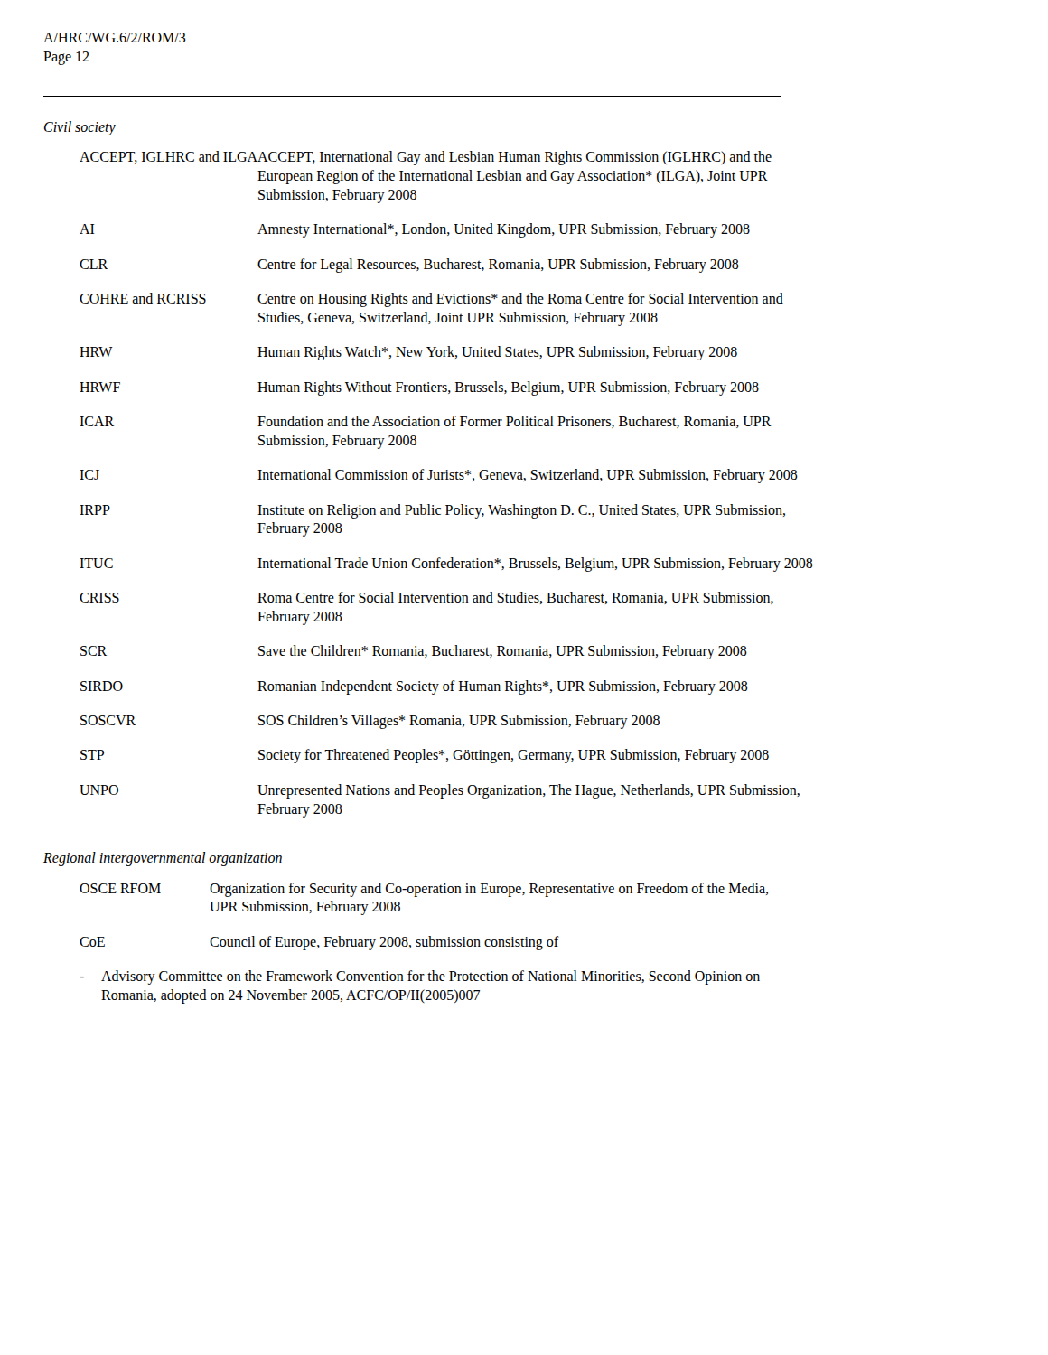A/HRC/WG.6/2/ROM/3
Page 12
Civil society
| ACCEPT, IGLHRC and ILGA | ACCEPT, International Gay and Lesbian Human Rights Commission (IGLHRC) and the European Region of the International Lesbian and Gay Association* (ILGA), Joint UPR Submission, February 2008 |
| AI | Amnesty International*, London, United Kingdom, UPR Submission, February 2008 |
| CLR | Centre for Legal Resources, Bucharest, Romania, UPR Submission, February 2008 |
| COHRE and RCRISS | Centre on Housing Rights and Evictions* and the Roma Centre for Social Intervention and Studies, Geneva, Switzerland, Joint UPR Submission, February 2008 |
| HRW | Human Rights Watch*, New York, United States, UPR Submission, February 2008 |
| HRWF | Human Rights Without Frontiers, Brussels, Belgium, UPR Submission, February 2008 |
| ICAR | Foundation and the Association of Former Political Prisoners, Bucharest, Romania, UPR Submission, February 2008 |
| ICJ | International Commission of Jurists*, Geneva, Switzerland, UPR Submission, February 2008 |
| IRPP | Institute on Religion and Public Policy, Washington D. C., United States, UPR Submission, February 2008 |
| ITUC | International Trade Union Confederation*, Brussels, Belgium, UPR Submission, February 2008 |
| CRISS | Roma Centre for Social Intervention and Studies, Bucharest, Romania, UPR Submission, February 2008 |
| SCR | Save the Children* Romania, Bucharest, Romania, UPR Submission, February 2008 |
| SIRDO | Romanian Independent Society of Human Rights*, UPR Submission, February 2008 |
| SOSCVR | SOS Children’s Villages* Romania, UPR Submission, February 2008 |
| STP | Society for Threatened Peoples*, Göttingen, Germany, UPR Submission, February 2008 |
| UNPO | Unrepresented Nations and Peoples Organization, The Hague, Netherlands, UPR Submission, February 2008 |
Regional intergovernmental organization
OSCE RFOM
Organization for Security and Co-operation in Europe, Representative on Freedom of the Media, UPR Submission, February 2008
CoE
Council of Europe, February 2008, submission consisting of
-
Advisory Committee on the Framework Convention for the Protection of National Minorities, Second Opinion on Romania, adopted on 24 November 2005, ACFC/OP/II(2005)007